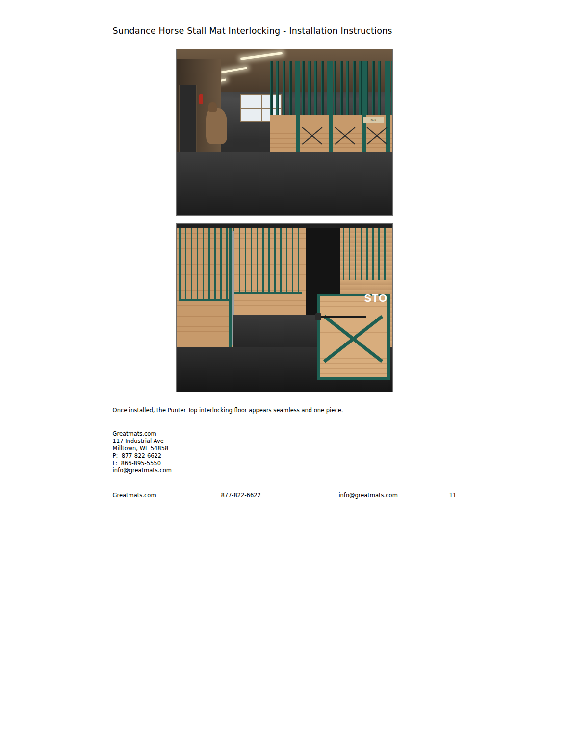Sundance Horse Stall Mat Interlocking - Installation Instructions
RAIN
STO
Once installed, the Punter Top interlocking floor appears seamless and one piece.
Greatmats.com
117 Industrial Ave
Milltown, WI 54858
P: 877-822-6622
F: 866-895-5550
info@greatmats.com
Greatmats.com
877-822-6622
info@greatmats.com 11